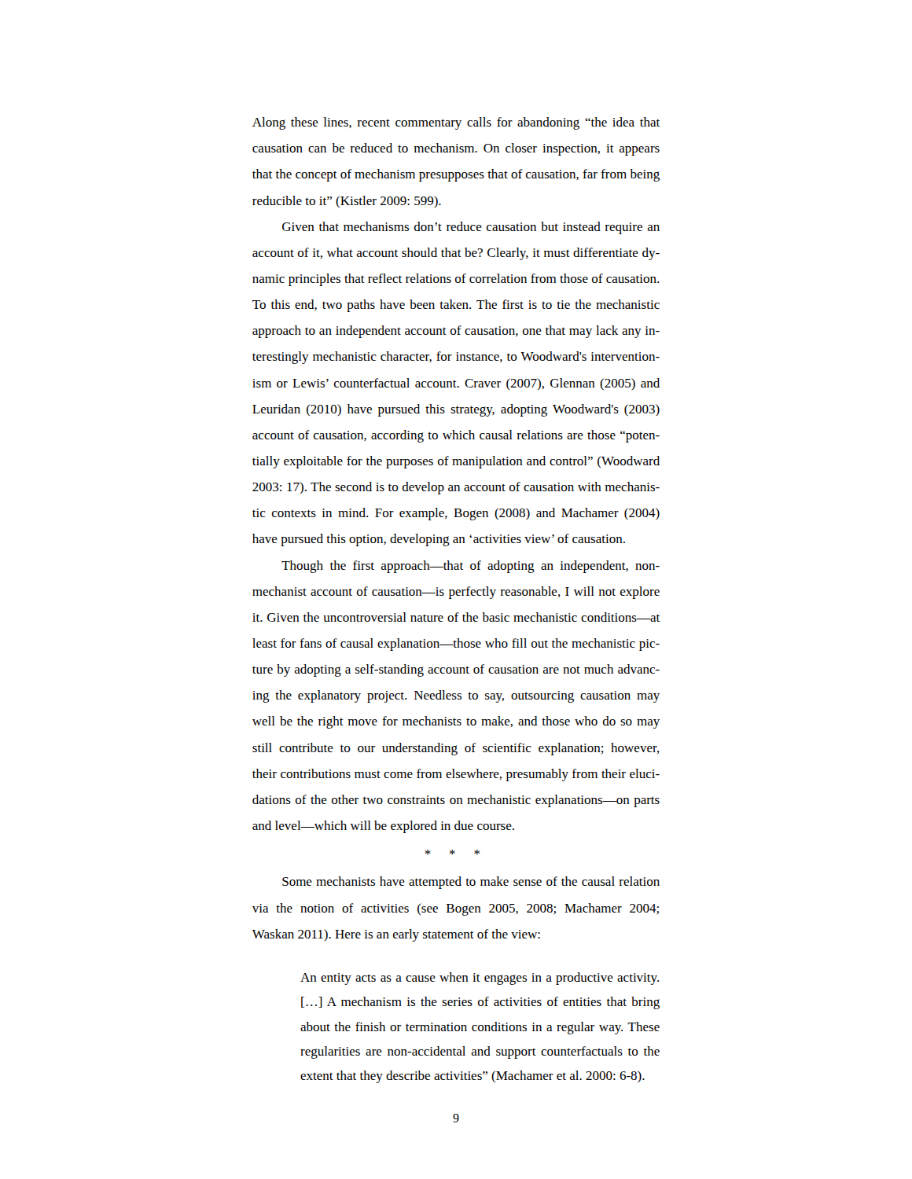Along these lines, recent commentary calls for abandoning “the idea that causation can be reduced to mechanism. On closer inspection, it appears that the concept of mechanism presupposes that of causation, far from being reducible to it” (Kistler 2009: 599).
Given that mechanisms don’t reduce causation but instead require an account of it, what account should that be? Clearly, it must differentiate dynamic principles that reflect relations of correlation from those of causation. To this end, two paths have been taken. The first is to tie the mechanistic approach to an independent account of causation, one that may lack any interestingly mechanistic character, for instance, to Woodward's interventionism or Lewis’ counterfactual account. Craver (2007), Glennan (2005) and Leuridan (2010) have pursued this strategy, adopting Woodward's (2003) account of causation, according to which causal relations are those “potentially exploitable for the purposes of manipulation and control” (Woodward 2003: 17). The second is to develop an account of causation with mechanistic contexts in mind. For example, Bogen (2008) and Machamer (2004) have pursued this option, developing an ‘activities view’ of causation.
Though the first approach—that of adopting an independent, non-mechanist account of causation—is perfectly reasonable, I will not explore it. Given the uncontroversial nature of the basic mechanistic conditions—at least for fans of causal explanation—those who fill out the mechanistic picture by adopting a self-standing account of causation are not much advancing the explanatory project. Needless to say, outsourcing causation may well be the right move for mechanists to make, and those who do so may still contribute to our understanding of scientific explanation; however, their contributions must come from elsewhere, presumably from their elucidations of the other two constraints on mechanistic explanations—on parts and level—which will be explored in due course.
* * *
Some mechanists have attempted to make sense of the causal relation via the notion of activities (see Bogen 2005, 2008; Machamer 2004; Waskan 2011). Here is an early statement of the view:
An entity acts as a cause when it engages in a productive activity. […] A mechanism is the series of activities of entities that bring about the finish or termination conditions in a regular way. These regularities are non-accidental and support counterfactuals to the extent that they describe activities” (Machamer et al. 2000: 6-8).
9